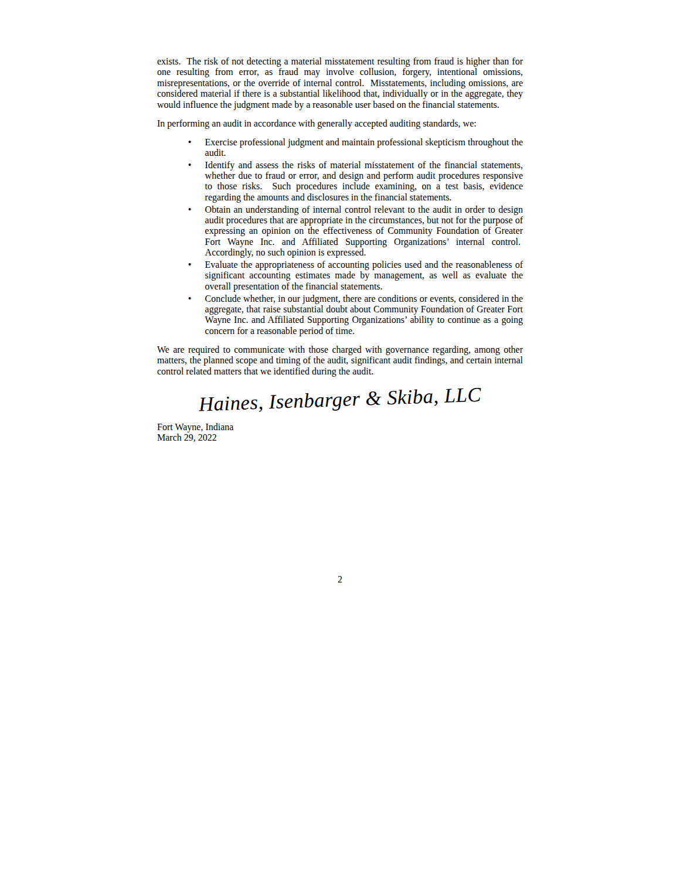exists. The risk of not detecting a material misstatement resulting from fraud is higher than for one resulting from error, as fraud may involve collusion, forgery, intentional omissions, misrepresentations, or the override of internal control. Misstatements, including omissions, are considered material if there is a substantial likelihood that, individually or in the aggregate, they would influence the judgment made by a reasonable user based on the financial statements.
In performing an audit in accordance with generally accepted auditing standards, we:
Exercise professional judgment and maintain professional skepticism throughout the audit.
Identify and assess the risks of material misstatement of the financial statements, whether due to fraud or error, and design and perform audit procedures responsive to those risks. Such procedures include examining, on a test basis, evidence regarding the amounts and disclosures in the financial statements.
Obtain an understanding of internal control relevant to the audit in order to design audit procedures that are appropriate in the circumstances, but not for the purpose of expressing an opinion on the effectiveness of Community Foundation of Greater Fort Wayne Inc. and Affiliated Supporting Organizations’ internal control. Accordingly, no such opinion is expressed.
Evaluate the appropriateness of accounting policies used and the reasonableness of significant accounting estimates made by management, as well as evaluate the overall presentation of the financial statements.
Conclude whether, in our judgment, there are conditions or events, considered in the aggregate, that raise substantial doubt about Community Foundation of Greater Fort Wayne Inc. and Affiliated Supporting Organizations’ ability to continue as a going concern for a reasonable period of time.
We are required to communicate with those charged with governance regarding, among other matters, the planned scope and timing of the audit, significant audit findings, and certain internal control related matters that we identified during the audit.
Haines, Isenbarger & Skiba, LLC
Fort Wayne, Indiana
March 29, 2022
2